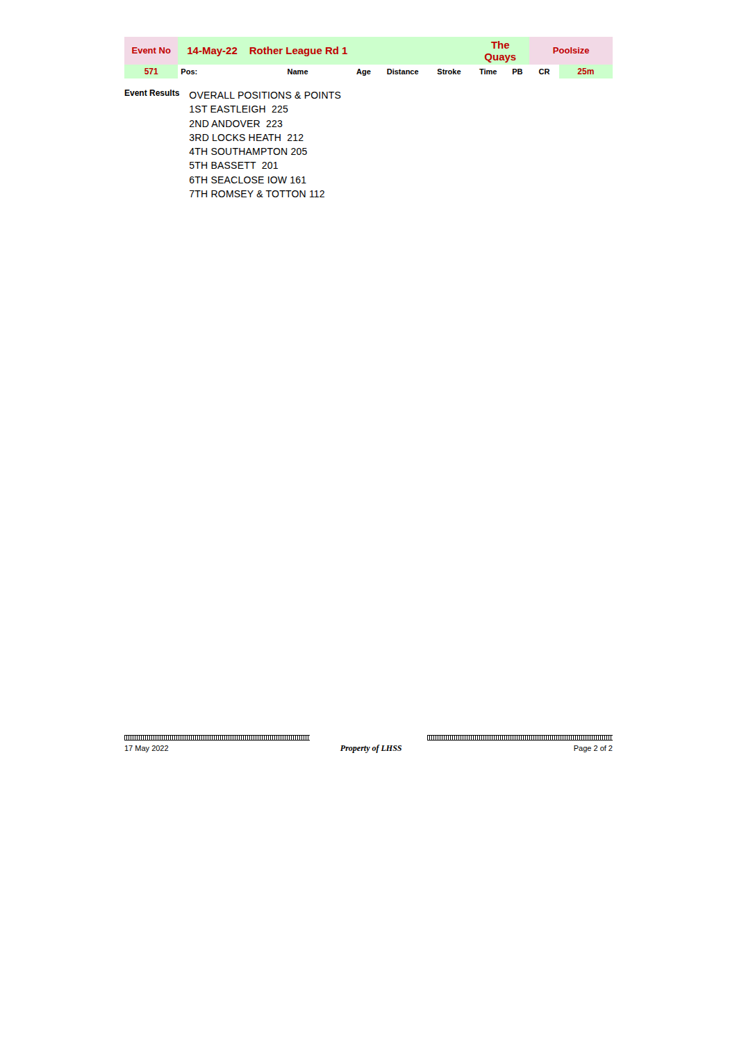| Event No | 14-May-22 | Rother League Rd 1 | The Quays | Poolsize |
| 571 | Pos: | Name | Age | Distance | Stroke | Time | PB | CR | 25m |
Event Results
OVERALL POSITIONS & POINTS
1ST EASTLEIGH 225
2ND ANDOVER 223
3RD LOCKS HEATH 212
4TH SOUTHAMPTON 205
5TH BASSETT 201
6TH SEACLOSE IOW 161
7TH ROMSEY & TOTTON 112
17 May 2022
Property of LHSS
Page 2 of 2